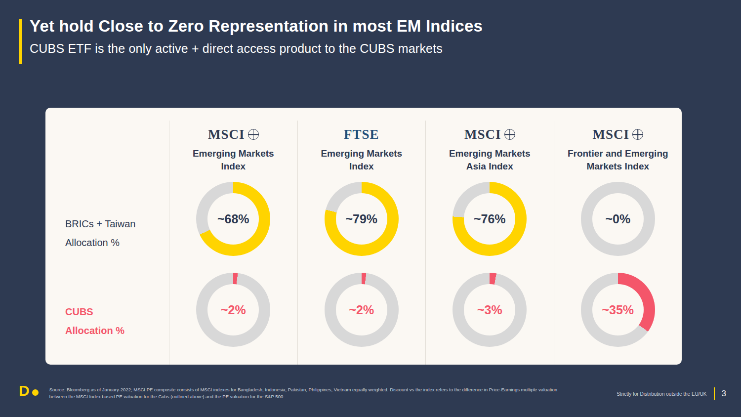Yet hold Close to Zero Representation in most EM Indices
CUBS ETF is the only active + direct access product to the CUBS markets
BRICs + Taiwan
Allocation %
CUBS
Allocation %
MSCI
Emerging Markets
Index
~68%
~2%
FTSE
Emerging Markets
Index
~79%
~2%
MSCI
Emerging Markets
Asia Index
~76%
~3%
MSCI
Frontier and Emerging
Markets Index
~0%
~35%
D
Source: Bloomberg as of January-2022; MSCI PE composite consists of MSCI indexes for Bangladesh, Indonesia, Pakistan, Philippines, Vietnam equally weighted. Discount vs the index refers to the difference in Price-Earnings multiple valuation between the MSCI Index based PE valuation for the Cubs (outlined above) and the PE valuation for the S&P 500
Strictly for Distribution outside the EU/UK 3